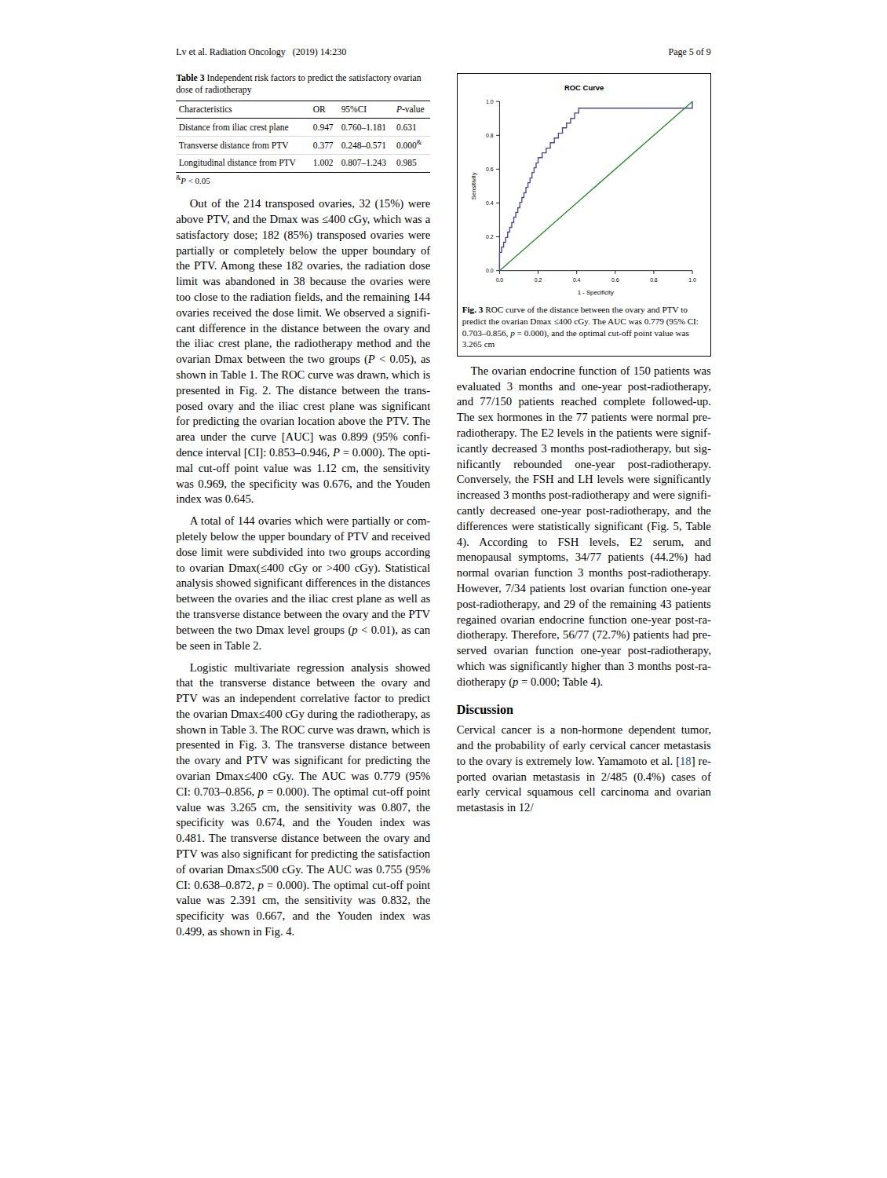Lv et al. Radiation Oncology (2019) 14:230 Page 5 of 9
Table 3 Independent risk factors to predict the satisfactory ovarian dose of radiotherapy
| Characteristics | OR | 95%CI | P -value |
| --- | --- | --- | --- |
| Distance from iliac crest plane | 0.947 | 0.760–1.181 | 0.631 |
| Transverse distance from PTV | 0.377 | 0.248–0.571 | 0.000 & |
| Longitudinal distance from PTV | 1.002 | 0.807–1.243 | 0.985 |
&P < 0.05
Out of the 214 transposed ovaries, 32 (15%) were above PTV, and the Dmax was ≤400 cGy, which was a satisfactory dose; 182 (85%) transposed ovaries were partially or completely below the upper boundary of the PTV. Among these 182 ovaries, the radiation dose limit was abandoned in 38 because the ovaries were too close to the radiation fields, and the remaining 144 ovaries received the dose limit. We observed a significant difference in the distance between the ovary and the iliac crest plane, the radiotherapy method and the ovarian Dmax between the two groups (P < 0.05), as shown in Table 1. The ROC curve was drawn, which is presented in Fig. 2. The distance between the transposed ovary and the iliac crest plane was significant for predicting the ovarian location above the PTV. The area under the curve [AUC] was 0.899 (95% confidence interval [CI]: 0.853–0.946, P = 0.000). The optimal cut-off point value was 1.12 cm, the sensitivity was 0.969, the specificity was 0.676, and the Youden index was 0.645.
A total of 144 ovaries which were partially or completely below the upper boundary of PTV and received dose limit were subdivided into two groups according to ovarian Dmax(≤400 cGy or >400 cGy). Statistical analysis showed significant differences in the distances between the ovaries and the iliac crest plane as well as the transverse distance between the ovary and the PTV between the two Dmax level groups (p < 0.01), as can be seen in Table 2.
Logistic multivariate regression analysis showed that the transverse distance between the ovary and PTV was an independent correlative factor to predict the ovarian Dmax≤400 cGy during the radiotherapy, as shown in Table 3. The ROC curve was drawn, which is presented in Fig. 3. The transverse distance between the ovary and PTV was significant for predicting the ovarian Dmax≤400 cGy. The AUC was 0.779 (95% CI: 0.703–0.856, p = 0.000). The optimal cut-off point value was 3.265 cm, the sensitivity was 0.807, the specificity was 0.674, and the Youden index was 0.481. The transverse distance between the ovary and PTV was also significant for predicting the satisfaction of ovarian Dmax≤500 cGy. The AUC was 0.755 (95% CI: 0.638–0.872, p = 0.000). The optimal cut-off point value was 2.391 cm, the sensitivity was 0.832, the specificity was 0.667, and the Youden index was 0.499, as shown in Fig. 4.
ROC Curve ROC Curve 0.0 0.2 0.4 0.6 0.8 1.0 0.0 0.2 0.4 0.6 0.8 1.0 1 - Specificity Sensitivity
Fig. 3 ROC curve of the distance between the ovary and PTV to predict the ovarian Dmax ≤400 cGy. The AUC was 0.779 (95% CI: 0.703–0.856, p = 0.000), and the optimal cut-off point value was 3.265 cm
The ovarian endocrine function of 150 patients was evaluated 3 months and one-year post-radiotherapy, and 77/150 patients reached complete followed-up. The sex hormones in the 77 patients were normal pre-radiotherapy. The E2 levels in the patients were significantly decreased 3 months post-radiotherapy, but significantly rebounded one-year post-radiotherapy. Conversely, the FSH and LH levels were significantly increased 3 months post-radiotherapy and were significantly decreased one-year post-radiotherapy, and the differences were statistically significant (Fig. 5, Table 4). According to FSH levels, E2 serum, and menopausal symptoms, 34/77 patients (44.2%) had normal ovarian function 3 months post-radiotherapy. However, 7/34 patients lost ovarian function one-year post-radiotherapy, and 29 of the remaining 43 patients regained ovarian endocrine function one-year post-radiotherapy. Therefore, 56/77 (72.7%) patients had preserved ovarian function one-year post-radiotherapy, which was significantly higher than 3 months post-radiotherapy (p = 0.000; Table 4).
Discussion
Cervical cancer is a non-hormone dependent tumor, and the probability of early cervical cancer metastasis to the ovary is extremely low. Yamamoto et al. [18] reported ovarian metastasis in 2/485 (0.4%) cases of early cervical squamous cell carcinoma and ovarian metastasis in 12/